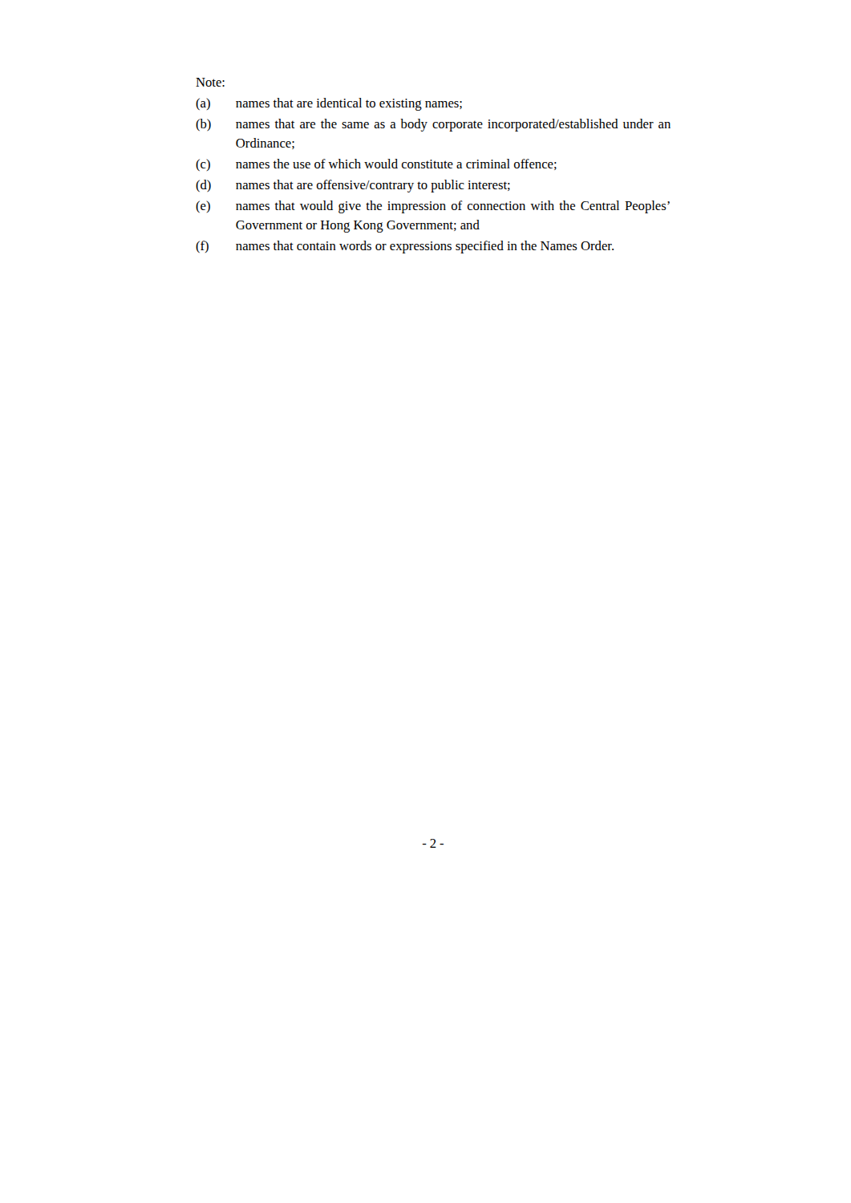Note:
| (a) | names that are identical to existing names; |
| (b) | names that are the same as a body corporate incorporated/established under an Ordinance; |
| (c) | names the use of which would constitute a criminal offence; |
| (d) | names that are offensive/contrary to public interest; |
| (e) | names that would give the impression of connection with the Central Peoples’ Government or Hong Kong Government; and |
| (f) | names that contain words or expressions specified in the Names Order. |
-2-